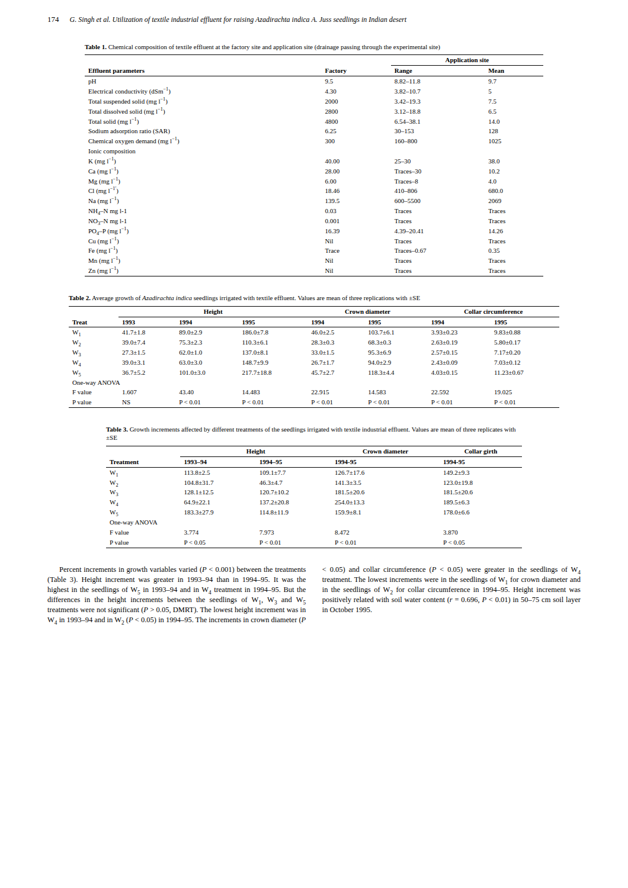174 G. Singh et al. Utilization of textile industrial effluent for raising Azadirachta indica A. Juss seedlings in Indian desert
Table 1. Chemical composition of textile effluent at the factory site and application site (drainage passing through the experimental site)
| Effluent parameters | Factory | Application site |
| --- | --- | --- |
| Range | Mean |
| pH | 9.5 | 8.82–11.8 | 9.7 |
| Electrical conductivity (dSm −1 ) | 4.30 | 3.82–10.7 | 5 |
| Total suspended solid (mg l −1 ) | 2000 | 3.42–19.3 | 7.5 |
| Total dissolved solid (mg l −1 ) | 2800 | 3.12–18.8 | 6.5 |
| Total solid (mg l −1 ) | 4800 | 6.54–38.1 | 14.0 |
| Sodium adsorption ratio (SAR) | 6.25 | 30–153 | 128 |
| Chemical oxygen demand (mg l −1 ) | 300 | 160–800 | 1025 |
| Ionic composition | | | |
| K (mg l −1 ) | 40.00 | 25–30 | 38.0 |
| Ca (mg l −1 ) | 28.00 | Traces–30 | 10.2 |
| Mg (mg l −1 ) | 6.00 | Traces–8 | 4.0 |
| Cl (mg l −1′ ) | 18.46 | 410–806 | 680.0 |
| Na (mg l −1 ) | 139.5 | 600–5500 | 2069 |
| NH 4 –N mg l-1 | 0.03 | Traces | Traces |
| NO 3 –N mg l-1 | 0.001 | Traces | Traces |
| PO 4 –P (mg l −1 ) | 16.39 | 4.39–20.41 | 14.26 |
| Cu (mg l −1 ) | Nil | Traces | Traces |
| Fe (mg l −1 ) | Trace | Traces–0.67 | 0.35 |
| Mn (mg l −1 ) | Nil | Traces | Traces |
| Zn (mg l −1 ) | Nil | Traces | Traces |
Table 2. Average growth of Azadirachta indica seedlings irrigated with textile effluent. Values are mean of three replications with ±SE
| Treat | Height | Crown diameter | Collar circumference |
| --- | --- | --- | --- |
| 1993 | 1994 | 1995 | 1994 | 1995 | 1994 | 1995 |
| W 1 | 41.7±1.8 | 89.0±2.9 | 186.0±7.8 | 46.0±2.5 | 103.7±6.1 | 3.93±0.23 | 9.83±0.88 |
| W 2 | 39.0±7.4 | 75.3±2.3 | 110.3±6.1 | 28.3±0.3 | 68.3±0.3 | 2.63±0.19 | 5.80±0.17 |
| W 3 | 27.3±1.5 | 62.0±1.0 | 137.0±8.1 | 33.0±1.5 | 95.3±6.9 | 2.57±0.15 | 7.17±0.20 |
| W 4 | 39.0±3.1 | 63.0±3.0 | 148.7±9.9 | 26.7±1.7 | 94.0±2.9 | 2.43±0.09 | 7.03±0.12 |
| W 5 | 36.7±5.2 | 101.0±3.0 | 217.7±18.8 | 45.7±2.7 | 118.3±4.4 | 4.03±0.15 | 11.23±0.67 |
| One-way ANOVA |
| F value | 1.607 | 43.40 | 14.483 | 22.915 | 14.583 | 22.592 | 19.025 |
| P value | NS | P < 0.01 | P < 0.01 | P < 0.01 | P < 0.01 | P < 0.01 | P < 0.01 |
Table 3. Growth increments affected by different treatments of the seedlings irrigated with textile industrial effluent. Values are mean of three replicates with ±SE
| Treatment | Height | Crown diameter | Collar girth |
| --- | --- | --- | --- |
| 1993–94 | 1994–95 | 1994-95 | 1994-95 |
| W 1 | 113.8±2.5 | 109.1±7.7 | 126.7±17.6 | 149.2±9.3 |
| W 2 | 104.8±31.7 | 46.3±4.7 | 141.3±3.5 | 123.0±19.8 |
| W 3 | 128.1±12.5 | 120.7±10.2 | 181.5±20.6 | 181.5±20.6 |
| W 4 | 64.9±22.1 | 137.2±20.8 | 254.0±13.3 | 189.5±6.3 |
| W 5 | 183.3±27.9 | 114.8±11.9 | 159.9±8.1 | 178.0±6.6 |
| One-way ANOVA |
| F value | 3.774 | 7.973 | 8.472 | 3.870 |
| P value | P < 0.05 | P < 0.01 | P < 0.01 | P < 0.05 |
Percent increments in growth variables varied (P < 0.001) between the treatments (Table 3). Height increment was greater in 1993–94 than in 1994–95. It was the highest in the seedlings of W5 in 1993–94 and in W4 treatment in 1994–95. But the differences in the height increments between the seedlings of W1, W3 and W5 treatments were not significant (P > 0.05, DMRT). The lowest height increment was in W4 in 1993–94 and in W2 (P < 0.05) in 1994–95. The increments in crown diameter (P < 0.05) and collar circumference (P < 0.05) were greater in the seedlings of W4 treatment. The lowest increments were in the seedlings of W1 for crown diameter and in the seedlings of W2 for collar circumference in 1994–95. Height increment was positively related with soil water content (r = 0.696, P < 0.01) in 50–75 cm soil layer in October 1995.